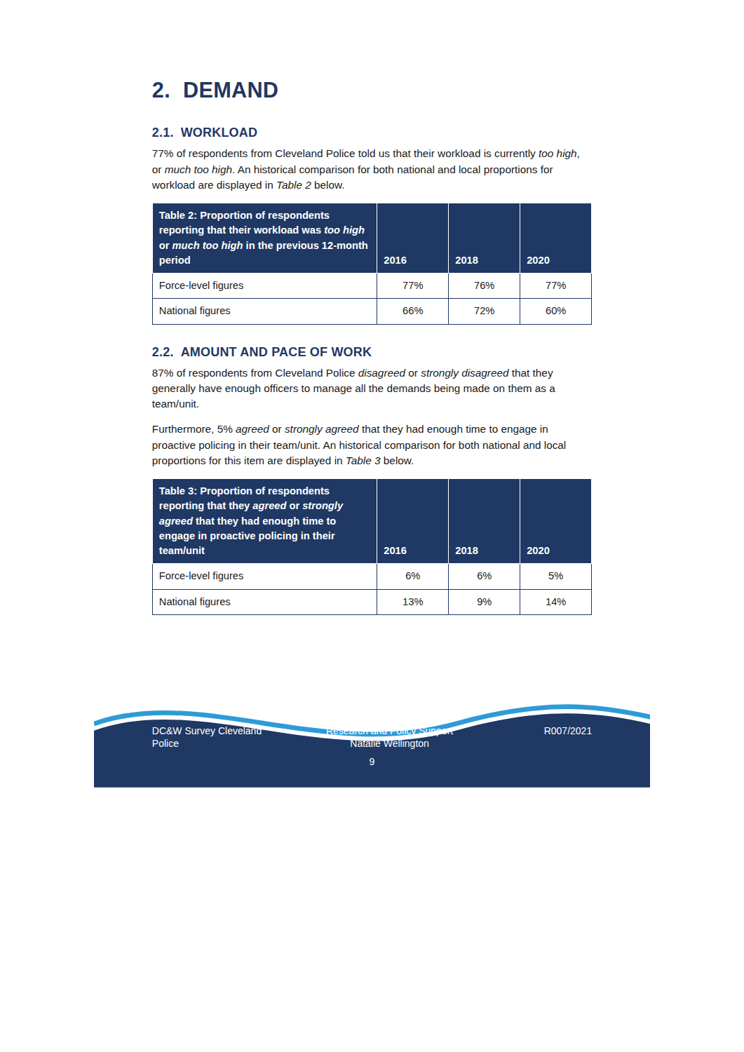2. DEMAND
2.1. WORKLOAD
77% of respondents from Cleveland Police told us that their workload is currently too high, or much too high. An historical comparison for both national and local proportions for workload are displayed in Table 2 below.
| Table 2: Proportion of respondents reporting that their workload was too high or much too high in the previous 12-month period | 2016 | 2018 | 2020 |
| --- | --- | --- | --- |
| Force-level figures | 77% | 76% | 77% |
| National figures | 66% | 72% | 60% |
2.2. AMOUNT AND PACE OF WORK
87% of respondents from Cleveland Police disagreed or strongly disagreed that they generally have enough officers to manage all the demands being made on them as a team/unit.
Furthermore, 5% agreed or strongly agreed that they had enough time to engage in proactive policing in their team/unit. An historical comparison for both national and local proportions for this item are displayed in Table 3 below.
| Table 3: Proportion of respondents reporting that they agreed or strongly agreed that they had enough time to engage in proactive policing in their team/unit | 2016 | 2018 | 2020 |
| --- | --- | --- | --- |
| Force-level figures | 6% | 6% | 5% |
| National figures | 13% | 9% | 14% |
DC&W Survey Cleveland
Police
Research and Policy Support
Natalie Wellington
R007/2021
9